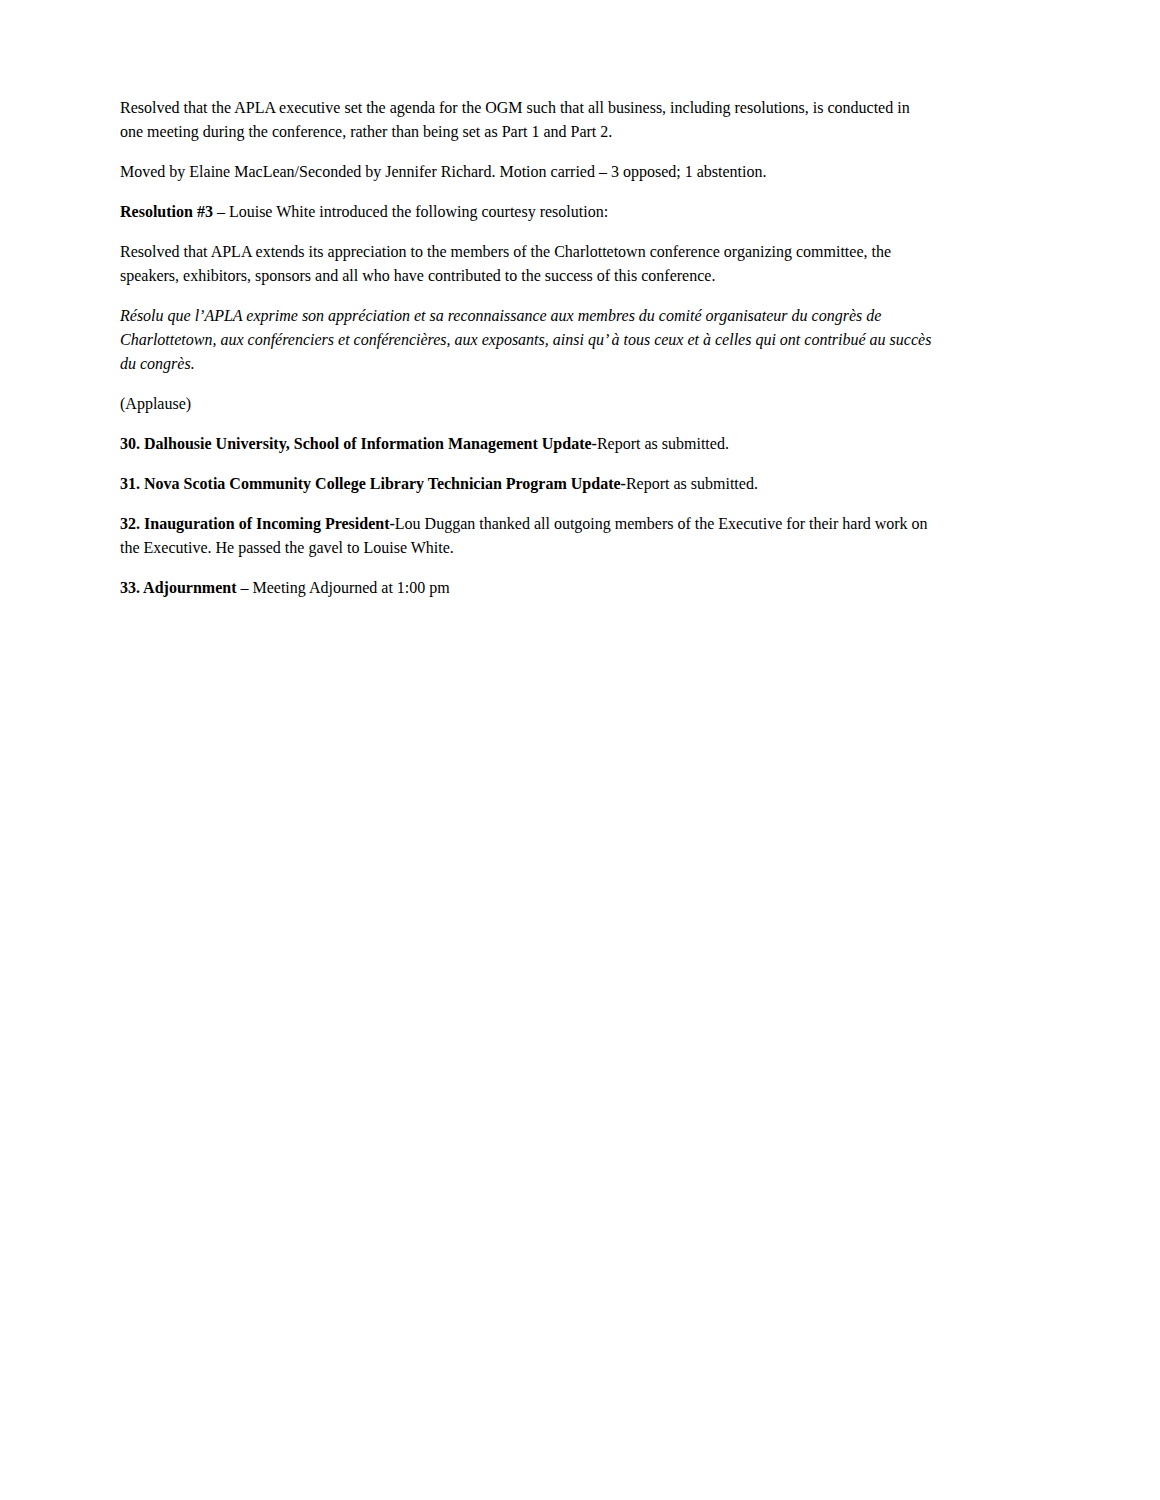Resolved that the APLA executive set the agenda for the OGM such that all business, including resolutions, is conducted in one meeting during the conference, rather than being set as Part 1 and Part 2.
Moved by Elaine MacLean/Seconded by Jennifer Richard. Motion carried – 3 opposed; 1 abstention.
Resolution #3 – Louise White introduced the following courtesy resolution:
Resolved that APLA extends its appreciation to the members of the Charlottetown conference organizing committee, the speakers, exhibitors, sponsors and all who have contributed to the success of this conference.
Résolu que l’APLA exprime son appréciation et sa reconnaissance aux membres du comité organisateur du congrès de Charlottetown, aux conférenciers et conférencières, aux exposants, ainsi qu’ à tous ceux et à celles qui ont contribué au succès du congrès.
(Applause)
30. Dalhousie University, School of Information Management Update-Report as submitted.
31. Nova Scotia Community College Library Technician Program Update-Report as submitted.
32. Inauguration of Incoming President-Lou Duggan thanked all outgoing members of the Executive for their hard work on the Executive. He passed the gavel to Louise White.
33. Adjournment – Meeting Adjourned at 1:00 pm